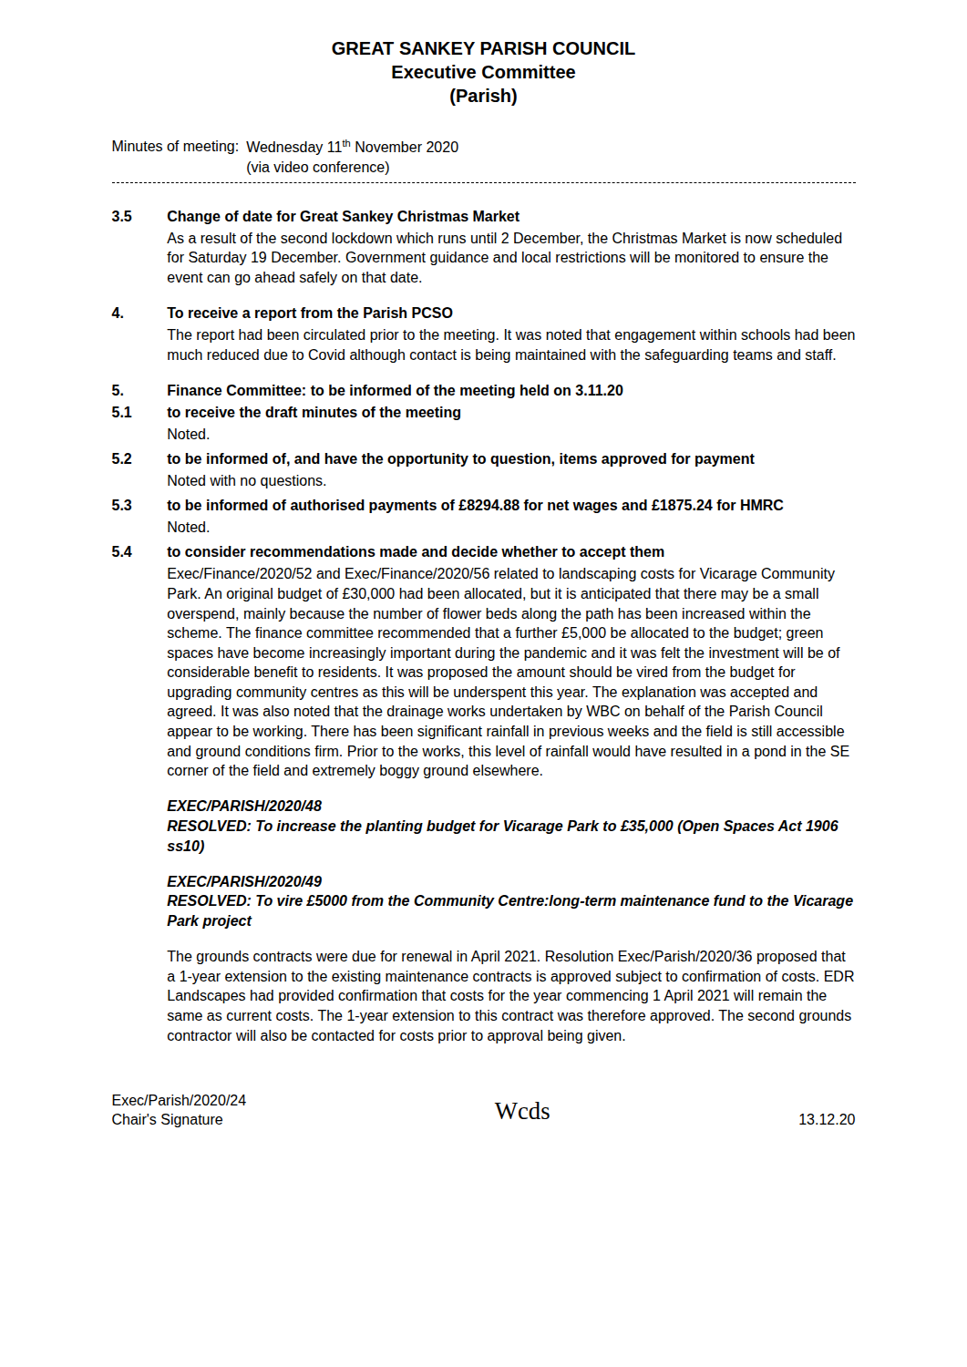GREAT SANKEY PARISH COUNCIL
Executive Committee
(Parish)
Minutes of meeting: Wednesday 11th November 2020
(via video conference)
3.5 Change of date for Great Sankey Christmas Market
As a result of the second lockdown which runs until 2 December, the Christmas Market is now scheduled for Saturday 19 December. Government guidance and local restrictions will be monitored to ensure the event can go ahead safely on that date.
4. To receive a report from the Parish PCSO
The report had been circulated prior to the meeting. It was noted that engagement within schools had been much reduced due to Covid although contact is being maintained with the safeguarding teams and staff.
5. Finance Committee: to be informed of the meeting held on 3.11.20
5.1 to receive the draft minutes of the meeting
Noted.
5.2 to be informed of, and have the opportunity to question, items approved for payment
Noted with no questions.
5.3 to be informed of authorised payments of £8294.88 for net wages and £1875.24 for HMRC
Noted.
5.4 to consider recommendations made and decide whether to accept them
Exec/Finance/2020/52 and Exec/Finance/2020/56 related to landscaping costs for Vicarage Community Park. An original budget of £30,000 had been allocated, but it is anticipated that there may be a small overspend, mainly because the number of flower beds along the path has been increased within the scheme. The finance committee recommended that a further £5,000 be allocated to the budget; green spaces have become increasingly important during the pandemic and it was felt the investment will be of considerable benefit to residents. It was proposed the amount should be vired from the budget for upgrading community centres as this will be underspent this year. The explanation was accepted and agreed. It was also noted that the drainage works undertaken by WBC on behalf of the Parish Council appear to be working. There has been significant rainfall in previous weeks and the field is still accessible and ground conditions firm. Prior to the works, this level of rainfall would have resulted in a pond in the SE corner of the field and extremely boggy ground elsewhere.
EXEC/PARISH/2020/48 RESOLVED: To increase the planting budget for Vicarage Park to £35,000 (Open Spaces Act 1906 ss10)
EXEC/PARISH/2020/49 RESOLVED: To vire £5000 from the Community Centre:long-term maintenance fund to the Vicarage Park project
The grounds contracts were due for renewal in April 2021. Resolution Exec/Parish/2020/36 proposed that a 1-year extension to the existing maintenance contracts is approved subject to confirmation of costs. EDR Landscapes had provided confirmation that costs for the year commencing 1 April 2021 will remain the same as current costs. The 1-year extension to this contract was therefore approved. The second grounds contractor will also be contacted for costs prior to approval being given.
Exec/Parish/2020/24
Chair's Signature
Wcds
13.12.20